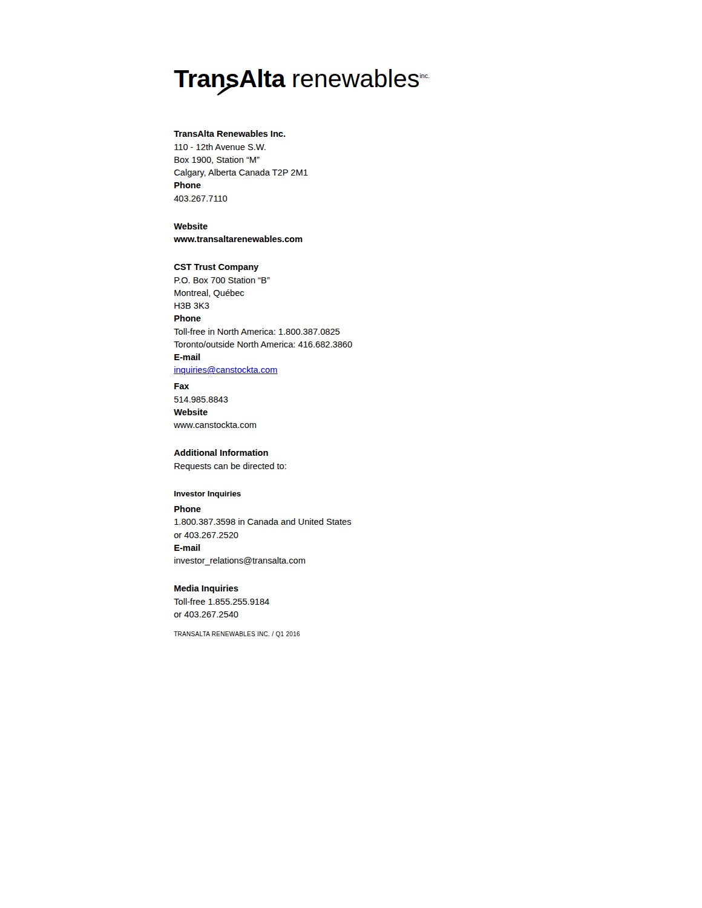Trans Alta renewables inc.
TransAlta Renewables Inc. 110 - 12th Avenue S.W. Box 1900, Station “M” Calgary, Alberta Canada T2P 2M1 Phone 403.267.7110
Website www.transaltarenewables.com
CST Trust Company P.O. Box 700 Station “B” Montreal, Québec H3B 3K3 Phone Toll-free in North America: 1.800.387.0825 Toronto/outside North America: 416.682.3860 E-mail inquiries@canstockta.com
Fax 514.985.8843 Website www.canstockta.com
Additional Information Requests can be directed to:
Investor Inquiries
Phone 1.800.387.3598 in Canada and United States or 403.267.2520 E-mail investor_relations@transalta.com
Media Inquiries Toll-free 1.855.255.9184 or 403.267.2540
TRANSALTA RENEWABLES INC. / Q1 2016